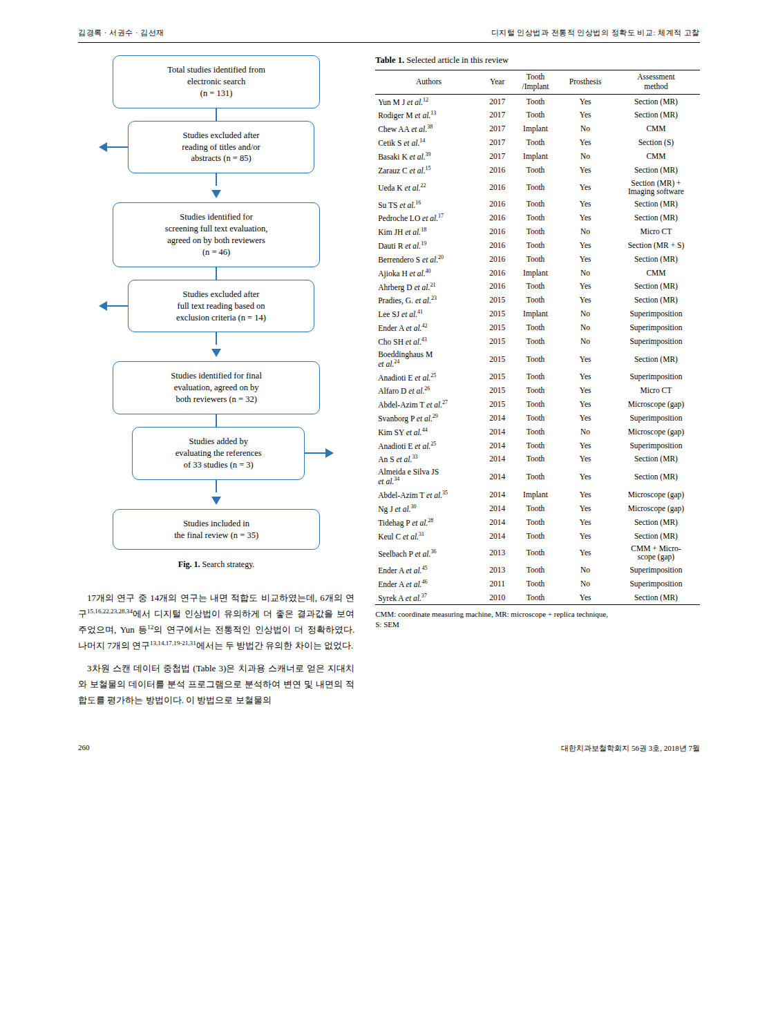김경록 · 서권수 · 김선재
디지털 인상법과 전통적 인상법의 정확도 비교: 체계적 고찰
Total studies identified from
electronic search
(n = 131)
Studies excluded after
reading of titles and/or
abstracts (n = 85)
Studies identified for
screening full text evaluation,
agreed on by both reviewers
(n = 46)
Studies excluded after
full text reading based on
exclusion criteria (n = 14)
Studies identified for final
evaluation, agreed on by
both reviewers (n = 32)
Studies added by
evaluating the references
of 33 studies (n = 3)
Studies included in
the final review (n = 35)
Fig. 1. Search strategy.
17개의 연구 중 14개의 연구는 내면 적합도 비교하였는데, 6개의 연구15,16,22,23,28,34에서 디지털 인상법이 유의하게 더 좋은 결과값을 보여주었으며, Yun 등12의 연구에서는 전통적인 인상법이 더 정확하였다. 나머지 7개의 연구13,14,17,19-21,31에서는 두 방법간 유의한 차이는 없었다.
3차원 스캔 데이터 중첩법 (Table 3)은 치과용 스캐너로 얻은 지대치와 보철물의 데이터를 분석 프로그램으로 분석하여 변연 및 내면의 적합도를 평가하는 방법이다. 이 방법으로 보철물의
Table 1. Selected article in this review
| Authors | Year | Tooth /Implant | Prosthesis | Assessment method |
| --- | --- | --- | --- | --- |
| Yun M J et al. 12 | 2017 | Tooth | Yes | Section (MR) |
| Rodiger M et al. 13 | 2017 | Tooth | Yes | Section (MR) |
| Chew AA et al. 38 | 2017 | Implant | No | CMM |
| Cetik S et al. 14 | 2017 | Tooth | Yes | Section (S) |
| Basaki K et al. 39 | 2017 | Implant | No | CMM |
| Zarauz C et al. 15 | 2016 | Tooth | Yes | Section (MR) |
| Ueda K et al. 22 | 2016 | Tooth | Yes | Section (MR) + Imaging software |
| Su TS et al. 16 | 2016 | Tooth | Yes | Section (MR) |
| Pedroche LO et al. 17 | 2016 | Tooth | Yes | Section (MR) |
| Kim JH et al. 18 | 2016 | Tooth | No | Micro CT |
| Dauti R et al. 19 | 2016 | Tooth | Yes | Section (MR + S) |
| Berrendero S et al. 20 | 2016 | Tooth | Yes | Section (MR) |
| Ajioka H et al. 40 | 2016 | Implant | No | CMM |
| Ahrberg D et al. 21 | 2016 | Tooth | Yes | Section (MR) |
| Pradies, G. et al. 23 | 2015 | Tooth | Yes | Section (MR) |
| Lee SJ et al. 41 | 2015 | Implant | No | Superimposition |
| Ender A et al. 42 | 2015 | Tooth | No | Superimposition |
| Cho SH et al. 43 | 2015 | Tooth | No | Superimposition |
| Boeddinghaus M et al. 24 | 2015 | Tooth | Yes | Section (MR) |
| Anadioti E et al. 25 | 2015 | Tooth | Yes | Superimposition |
| Alfaro D et al. 26 | 2015 | Tooth | Yes | Micro CT |
| Abdel-Azim T et al. 27 | 2015 | Tooth | Yes | Microscope (gap) |
| Svanborg P et al. 29 | 2014 | Tooth | Yes | Superimposition |
| Kim SY et al. 44 | 2014 | Tooth | No | Microscope (gap) |
| Anadioti E et al. 25 | 2014 | Tooth | Yes | Superimposition |
| An S et al. 33 | 2014 | Tooth | Yes | Section (MR) |
| Almeida e Silva JS et al. 34 | 2014 | Tooth | Yes | Section (MR) |
| Abdel-Azim T et al. 35 | 2014 | Implant | Yes | Microscope (gap) |
| Ng J et al. 30 | 2014 | Tooth | Yes | Microscope (gap) |
| Tidehag P et al. 28 | 2014 | Tooth | Yes | Section (MR) |
| Keul C et al. 31 | 2014 | Tooth | Yes | Section (MR) |
| Seelbach P et al. 36 | 2013 | Tooth | Yes | CMM + Micro- scope (gap) |
| Ender A et al. 45 | 2013 | Tooth | No | Superimposition |
| Ender A et al. 46 | 2011 | Tooth | No | Superimposition |
| Syrek A et al. 37 | 2010 | Tooth | Yes | Section (MR) |
CMM: coordinate measuring machine, MR: microscope + replica technique,
S: SEM
260
대한치과보철학회지 56권 3호, 2018년 7월